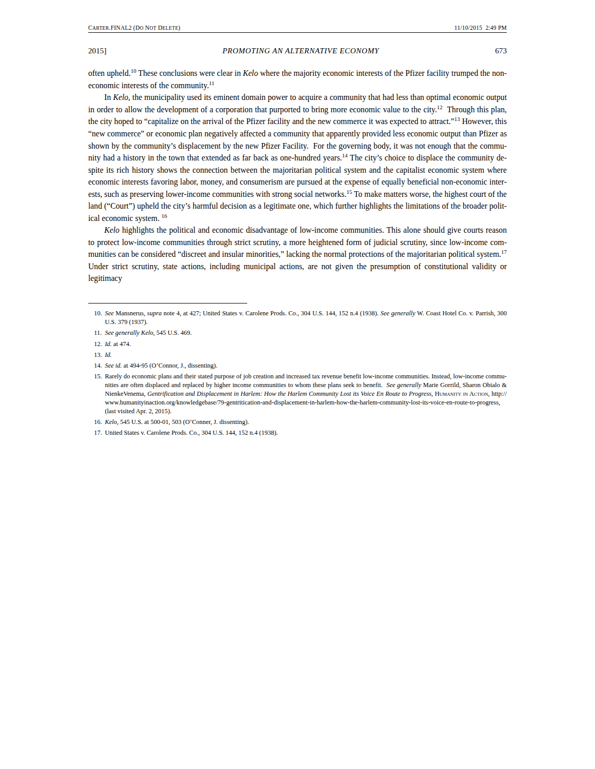CARTER.FINAL2 (DO NOT DELETE) 11/10/2015 2:49 PM
2015] Promoting an Alternative Economy 673
often upheld.10 These conclusions were clear in Kelo where the majority economic interests of the Pfizer facility trumped the non-economic interests of the community.11
In Kelo, the municipality used its eminent domain power to acquire a community that had less than optimal economic output in order to allow the development of a corporation that purported to bring more economic value to the city.12 Through this plan, the city hoped to “capitalize on the arrival of the Pfizer facility and the new commerce it was expected to attract.”13 However, this “new commerce” or economic plan negatively affected a community that apparently provided less economic output than Pfizer as shown by the community’s displacement by the new Pfizer Facility. For the governing body, it was not enough that the community had a history in the town that extended as far back as one-hundred years.14 The city’s choice to displace the community despite its rich history shows the connection between the majoritarian political system and the capitalist economic system where economic interests favoring labor, money, and consumerism are pursued at the expense of equally beneficial non-economic interests, such as preserving lower-income communities with strong social networks.15 To make matters worse, the highest court of the land (“Court”) upheld the city’s harmful decision as a legitimate one, which further highlights the limitations of the broader political economic system. 16
Kelo highlights the political and economic disadvantage of low-income communities. This alone should give courts reason to protect low-income communities through strict scrutiny, a more heightened form of judicial scrutiny, since low-income communities can be considered “discreet and insular minorities,” lacking the normal protections of the majoritarian political system.17 Under strict scrutiny, state actions, including municipal actions, are not given the presumption of constitutional validity or legitimacy
See Mansnerus, supra note 4, at 427; United States v. Carolene Prods. Co., 304 U.S. 144, 152 n.4 (1938). See generally W. Coast Hotel Co. v. Parrish, 300 U.S. 379 (1937).
See generally Kelo, 545 U.S. 469.
Id. at 474.
Id.
See id. at 494-95 (O’Connor, J., dissenting).
Rarely do economic plans and their stated purpose of job creation and increased tax revenue benefit low-income communities. Instead, low-income communities are often displaced and replaced by higher income communities to whom these plans seek to benefit. See generally Marie Gorrild, Sharon Obialo & NienkeVenema, Gentrification and Displacement in Harlem: How the Harlem Community Lost its Voice En Route to Progress, Humanity in Action, http://www.humanityinaction.org/knowledgebase/79-gentritication-and-displacement-in-harlem-how-the-harlem-community-lost-its-voice-en-route-to-progress, (last visited Apr. 2, 2015).
Kelo, 545 U.S. at 500-01, 503 (O’Conner, J. dissenting).
United States v. Carolene Prods. Co., 304 U.S. 144, 152 n.4 (1938).